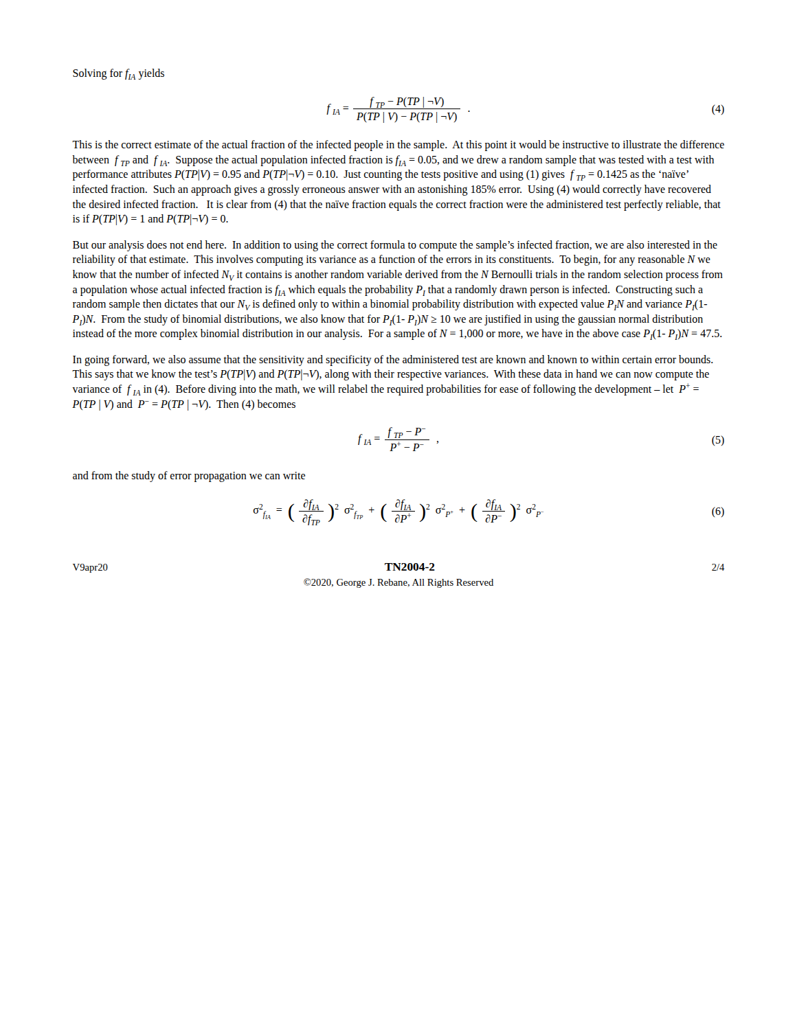Solving for fIA yields
f IA = f TP − P(TP | ¬V) P(TP | V) − P(TP | ¬V) .
(4)
This is the correct estimate of the actual fraction of the infected people in the sample. At this point it would be instructive to illustrate the difference between f TP and f IA. Suppose the actual population infected fraction is fIA = 0.05, and we drew a random sample that was tested with a test with performance attributes P(TP|V) = 0.95 and P(TP|¬V) = 0.10. Just counting the tests positive and using (1) gives f TP = 0.1425 as the ‘naïve’ infected fraction. Such an approach gives a grossly erroneous answer with an astonishing 185% error. Using (4) would correctly have recovered the desired infected fraction. It is clear from (4) that the naïve fraction equals the correct fraction were the administered test perfectly reliable, that is if P(TP|V) = 1 and P(TP|¬V) = 0.
But our analysis does not end here. In addition to using the correct formula to compute the sample’s infected fraction, we are also interested in the reliability of that estimate. This involves computing its variance as a function of the errors in its constituents. To begin, for any reasonable N we know that the number of infected NV it contains is another random variable derived from the N Bernoulli trials in the random selection process from a population whose actual infected fraction is fIA which equals the probability PI that a randomly drawn person is infected. Constructing such a random sample then dictates that our NV is defined only to within a binomial probability distribution with expected value PIN and variance PI(1- PI)N. From the study of binomial distributions, we also know that for PI(1- PI)N ≥ 10 we are justified in using the gaussian normal distribution instead of the more complex binomial distribution in our analysis. For a sample of N = 1,000 or more, we have in the above case PI(1- PI)N = 47.5.
In going forward, we also assume that the sensitivity and specificity of the administered test are known and known to within certain error bounds. This says that we know the test’s P(TP|V) and P(TP|¬V), along with their respective variances. With these data in hand we can now compute the variance of f IA in (4). Before diving into the math, we will relabel the required probabilities for ease of following the development – let P+ = P(TP | V) and P− = P(TP | ¬V). Then (4) becomes
f IA = f TP − P− P+ − P− ,
(5)
and from the study of error propagation we can write
σ2fIA = ( ∂fIA ∂fTP )2 σ2fTP + ( ∂fIA ∂P+ )2 σ2P+ + ( ∂fIA ∂P− )2 σ2P−
(6)
V9apr20
TN2004-2
2/4
©2020, George J. Rebane, All Rights Reserved